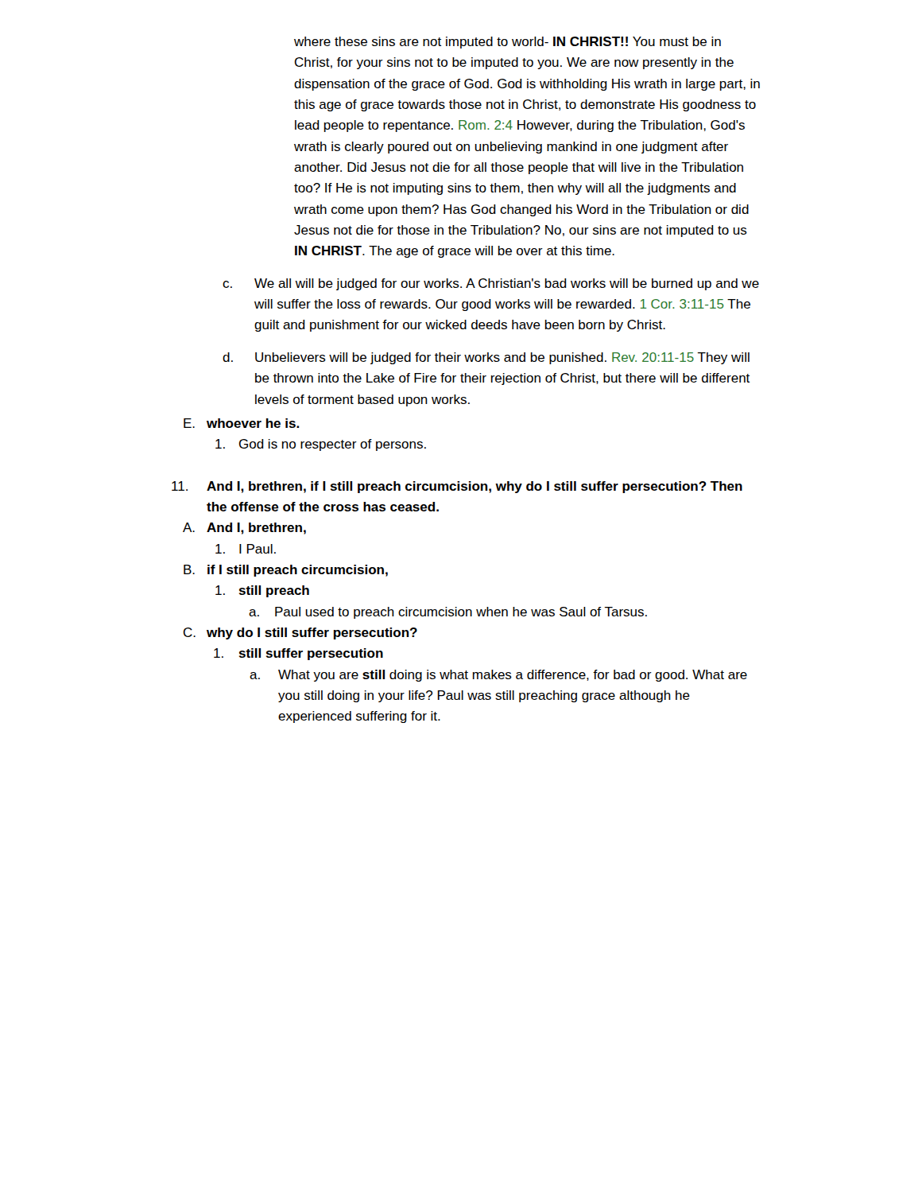where these sins are not imputed to world- IN CHRIST!! You must be in Christ, for your sins not to be imputed to you. We are now presently in the dispensation of the grace of God. God is withholding His wrath in large part, in this age of grace towards those not in Christ, to demonstrate His goodness to lead people to repentance. Rom. 2:4 However, during the Tribulation, God's wrath is clearly poured out on unbelieving mankind in one judgment after another. Did Jesus not die for all those people that will live in the Tribulation too? If He is not imputing sins to them, then why will all the judgments and wrath come upon them? Has God changed his Word in the Tribulation or did Jesus not die for those in the Tribulation? No, our sins are not imputed to us IN CHRIST. The age of grace will be over at this time.
c. We all will be judged for our works. A Christian's bad works will be burned up and we will suffer the loss of rewards. Our good works will be rewarded. 1 Cor. 3:11-15 The guilt and punishment for our wicked deeds have been born by Christ.
d. Unbelievers will be judged for their works and be punished. Rev. 20:11-15 They will be thrown into the Lake of Fire for their rejection of Christ, but there will be different levels of torment based upon works.
E. whoever he is.
1. God is no respecter of persons.
11. And I, brethren, if I still preach circumcision, why do I still suffer persecution? Then the offense of the cross has ceased.
A. And I, brethren,
1. I Paul.
B. if I still preach circumcision,
1. still preach
a. Paul used to preach circumcision when he was Saul of Tarsus.
C. why do I still suffer persecution?
1. still suffer persecution
a. What you are still doing is what makes a difference, for bad or good. What are you still doing in your life? Paul was still preaching grace although he experienced suffering for it.